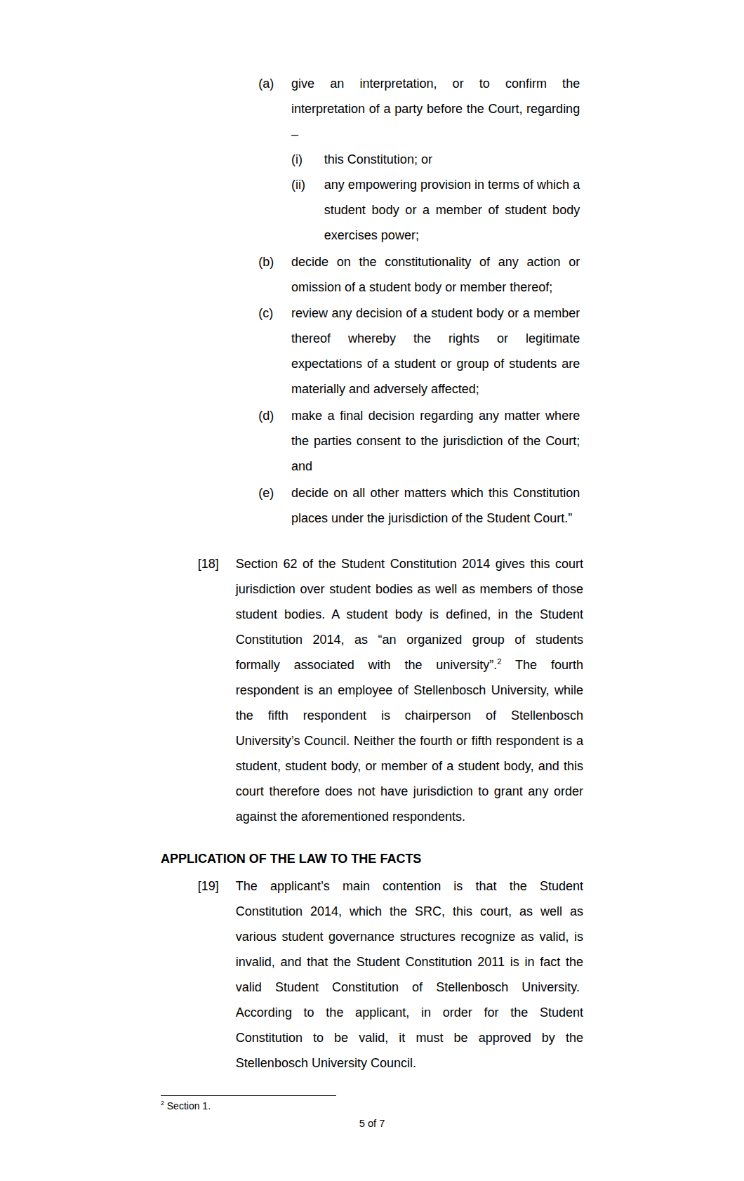(a) give an interpretation, or to confirm the interpretation of a party before the Court, regarding –
(i) this Constitution; or
(ii) any empowering provision in terms of which a student body or a member of student body exercises power;
(b) decide on the constitutionality of any action or omission of a student body or member thereof;
(c) review any decision of a student body or a member thereof whereby the rights or legitimate expectations of a student or group of students are materially and adversely affected;
(d) make a final decision regarding any matter where the parties consent to the jurisdiction of the Court; and
(e) decide on all other matters which this Constitution places under the jurisdiction of the Student Court.”
[18] Section 62 of the Student Constitution 2014 gives this court jurisdiction over student bodies as well as members of those student bodies. A student body is defined, in the Student Constitution 2014, as “an organized group of students formally associated with the university”.2 The fourth respondent is an employee of Stellenbosch University, while the fifth respondent is chairperson of Stellenbosch University’s Council. Neither the fourth or fifth respondent is a student, student body, or member of a student body, and this court therefore does not have jurisdiction to grant any order against the aforementioned respondents.
APPLICATION OF THE LAW TO THE FACTS
[19] The applicant’s main contention is that the Student Constitution 2014, which the SRC, this court, as well as various student governance structures recognize as valid, is invalid, and that the Student Constitution 2011 is in fact the valid Student Constitution of Stellenbosch University. According to the applicant, in order for the Student Constitution to be valid, it must be approved by the Stellenbosch University Council.
2 Section 1.
5 of 7